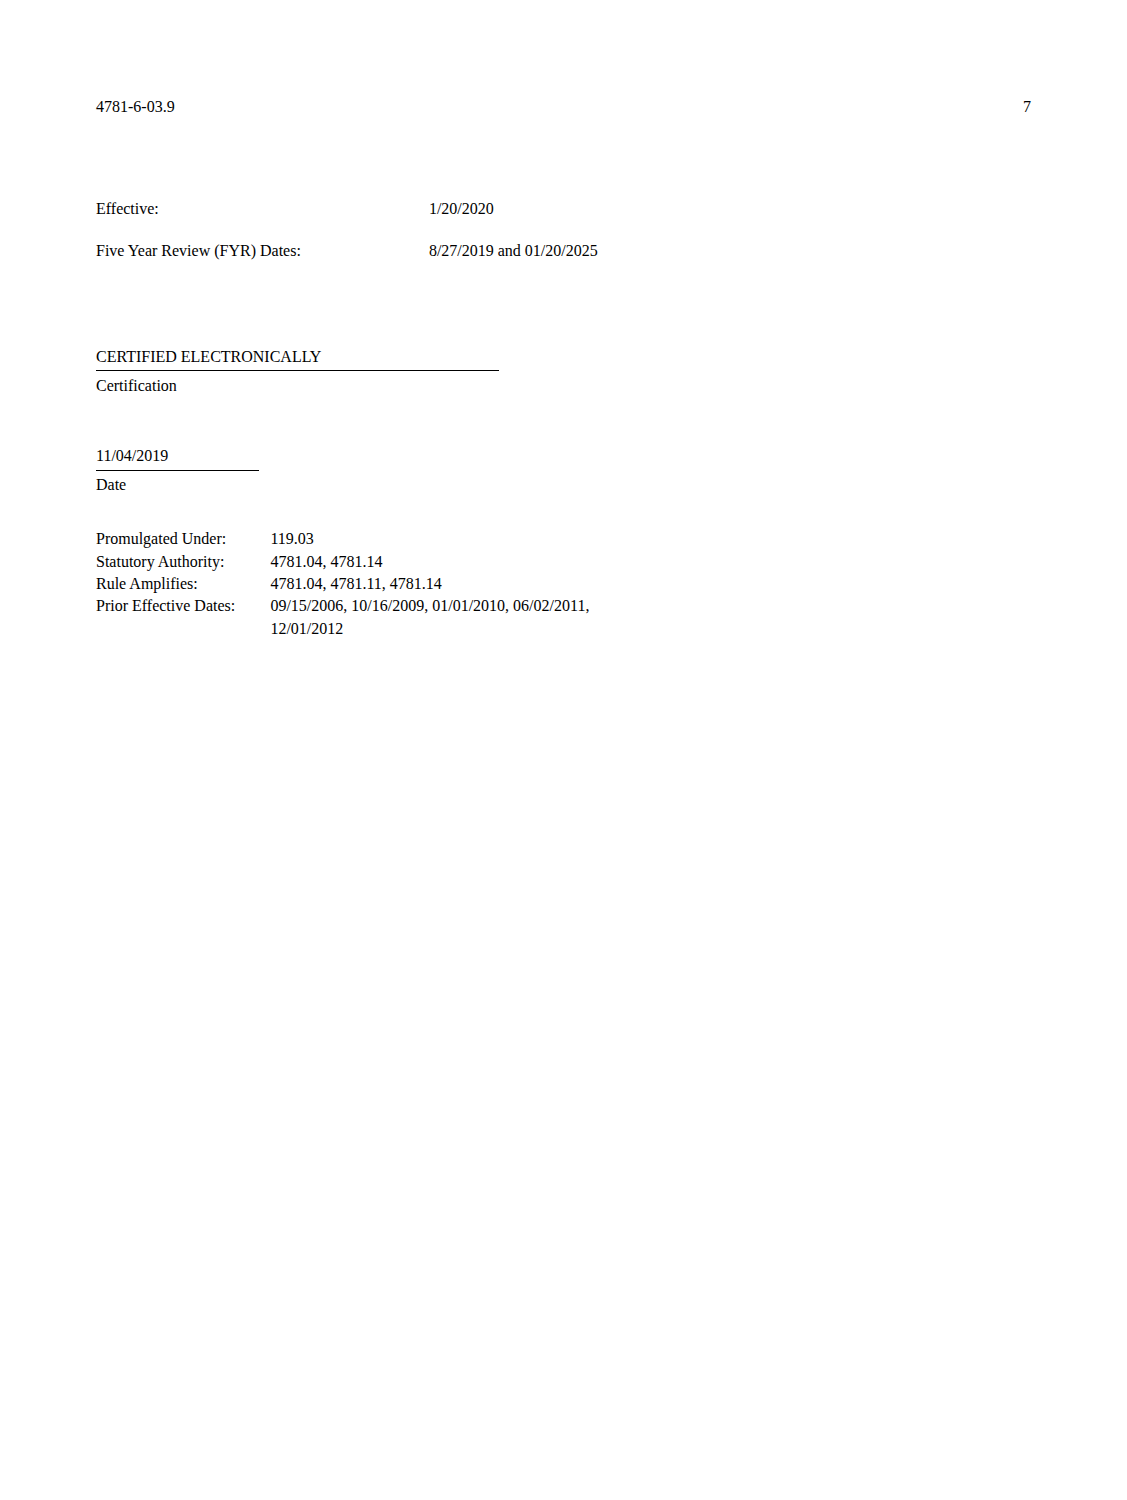4781-6-03.9 7
| Effective: | 1/20/2020 |
| Five Year Review (FYR) Dates: | 8/27/2019 and 01/20/2025 |
CERTIFIED ELECTRONICALLY
Certification
11/04/2019
Date
| Promulgated Under: | 119.03 |
| Statutory Authority: | 4781.04, 4781.14 |
| Rule Amplifies: | 4781.04, 4781.11, 4781.14 |
| Prior Effective Dates: | 09/15/2006, 10/16/2009, 01/01/2010, 06/02/2011, 12/01/2012 |